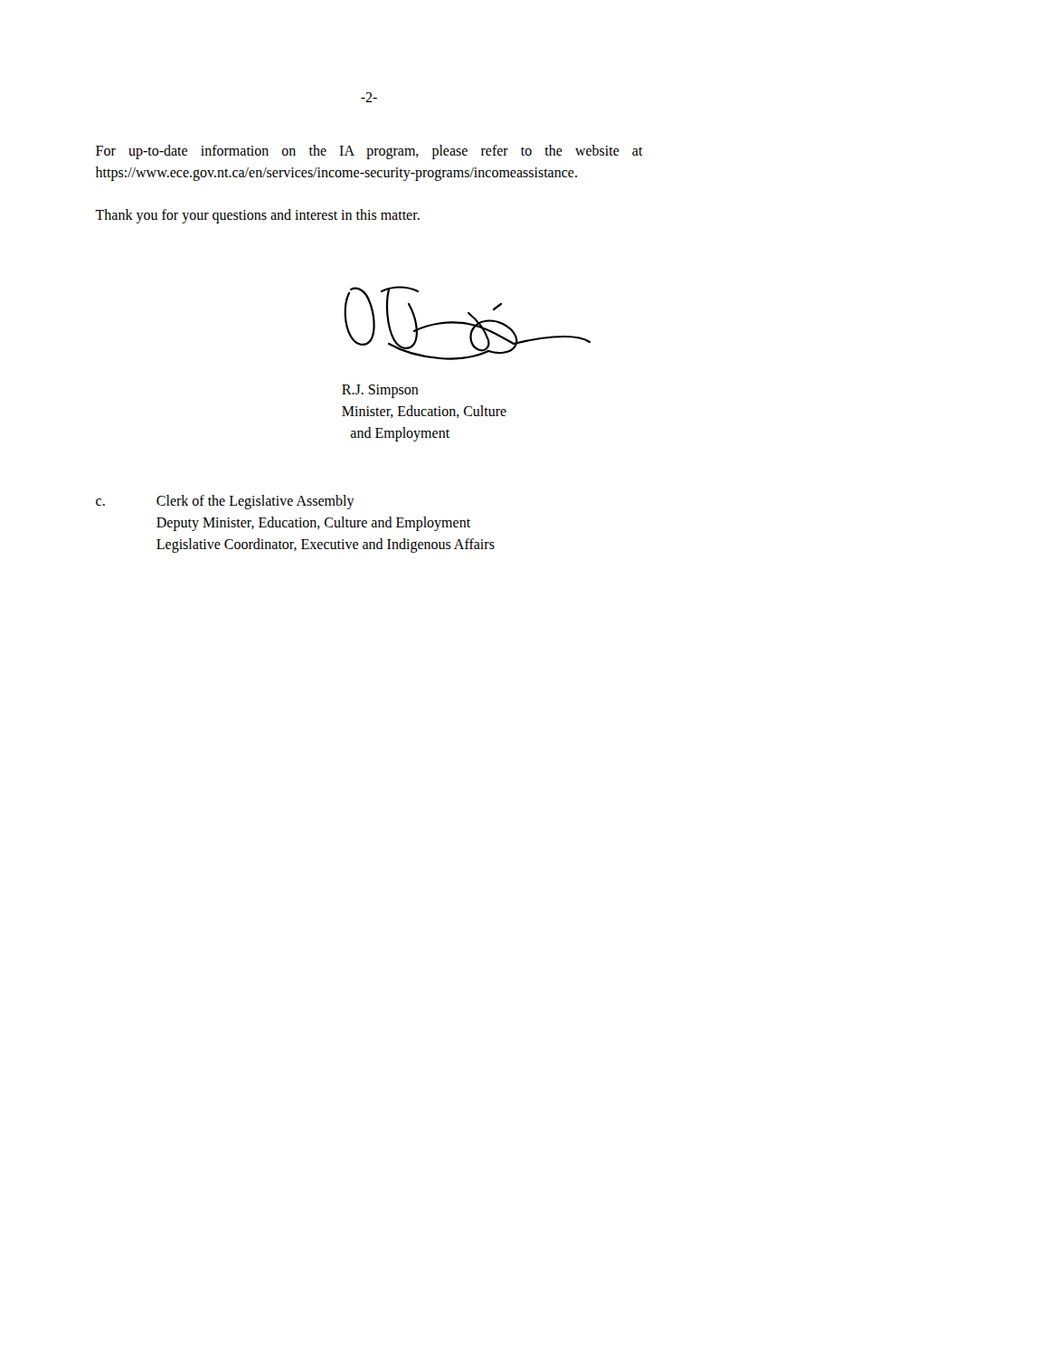-2-
For up-to-date information on the IA program, please refer to the website at https://www.ece.gov.nt.ca/en/services/income-security-programs/incomeassistance.
Thank you for your questions and interest in this matter.
R.J. Simpson
Minister, Education, Culture
and Employment
c.
Clerk of the Legislative Assembly
Deputy Minister, Education, Culture and Employment
Legislative Coordinator, Executive and Indigenous Affairs